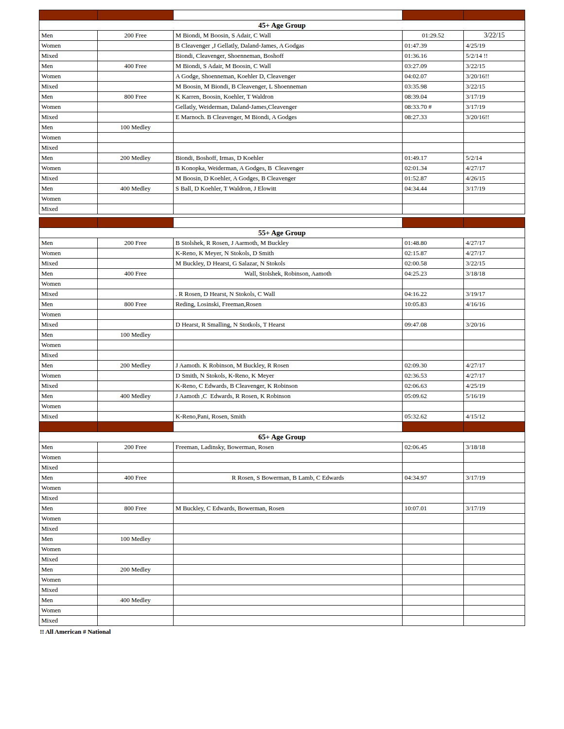| 45+ Age Group |
| Men | 200 Free | M Biondi, M Boosin, S Adair, C Wall | 01:29.52 | 3/22/15 |
| Women | | B Cleavenger ,J Gellatly, Daland-James, A Godgas | 01:47.39 | 4/25/19 |
| Mixed | | Biondi, Cleavenger, Shoenneman, Boshoff | 01:36.16 | 5/2/14 !! |
| Men | 400 Free | M Biondi, S Adair, M Boosin, C Wall | 03:27.09 | 3/22/15 |
| Women | | A Godge, Shoenneman, Koehler D, Cleavenger | 04:02.07 | 3/20/16!! |
| Mixed | | M Boosin, M Biondi, B Cleavenger, L Shoenneman | 03:35.98 | 3/22/15 |
| Men | 800 Free | K Karren, Boosin, Koehler, T Waldron | 08:39.04 | 3/17/19 |
| Women | | Gellatly, Weiderman, Daland-James,Cleavenger | 08:33.70 # | 3/17/19 |
| Mixed | | E Marnoch. B Cleavenger, M Biondi, A Godges | 08:27.33 | 3/20/16!! |
| Men | 100 Medley | | | |
| Women | | | | |
| Mixed | | | | |
| Men | 200 Medley | Biondi, Boshoff, Irmas, D Koehler | 01:49.17 | 5/2/14 |
| Women | | B Konopka, Weiderman, A Godges, B Cleavenger | 02:01.34 | 4/27/17 |
| Mixed | | M Boosin, D Koehler, A Godges, B Cleavenger | 01:52.87 | 4/26/15 |
| Men | 400 Medley | S Ball, D Koehler, T Waldron, J Elowitt | 04:34.44 | 3/17/19 |
| Women | | | | |
| Mixed | | | | |
| 55+ Age Group |
| Men | 200 Free | B Stolshek, R Rosen, J Aarmoth, M Buckley | 01:48.80 | 4/27/17 |
| Women | | K-Reno, K Meyer, N Stokols, D Smith | 02:15.87 | 4/27/17 |
| Mixed | | M Buckley, D Hearst, G Salazar, N Stokols | 02:00.58 | 3/22/15 |
| Men | 400 Free | Wall, Stolshek, Robinson, Aamoth | 04:25.23 | 3/18/18 |
| Women | | | | |
| Mixed | | . R Rosen, D Hearst, N Stokols, C Wall | 04:16.22 | 3/19/17 |
| Men | 800 Free | Reding, Losinski, Freeman,Rosen | 10:05.83 | 4/16/16 |
| Women | | | | |
| Mixed | | D Hearst, R Smalling, N Stotkols, T Hearst | 09:47.08 | 3/20/16 |
| Men | 100 Medley | | | |
| Women | | | | |
| Mixed | | | | |
| Men | 200 Medley | J Aamoth. K Robinson, M Buckley, R Rosen | 02:09.30 | 4/27/17 |
| Women | | D Smith, N Stokols, K-Reno, K Meyer | 02:36.53 | 4/27/17 |
| Mixed | | K-Reno, C Edwards, B Cleavenger, K Robinson | 02:06.63 | 4/25/19 |
| Men | 400 Medley | J Aamoth ,C Edwards, R Rosen, K Robinson | 05:09.62 | 5/16/19 |
| Women | | | | |
| Mixed | | K-Reno,Pani, Rosen, Smith | 05:32.62 | 4/15/12 |
| 65+ Age Group |
| Men | 200 Free | Freeman, Ladinsky, Bowerman, Rosen | 02:06.45 | 3/18/18 |
| Women | | | | |
| Mixed | | | | |
| Men | 400 Free | R Rosen, S Bowerman, B Lamb, C Edwards | 04:34.97 | 3/17/19 |
| Women | | | | |
| Mixed | | | | |
| Men | 800 Free | M Buckley, C Edwards, Bowerman, Rosen | 10:07.01 | 3/17/19 |
| Women | | | | |
| Mixed | | | | |
| Men | 100 Medley | | | |
| Women | | | | |
| Mixed | | | | |
| Men | 200 Medley | | | |
| Women | | | | |
| Mixed | | | | |
| Men | 400 Medley | | | |
| Women | | | | |
| Mixed | | | | |
!! All American # National